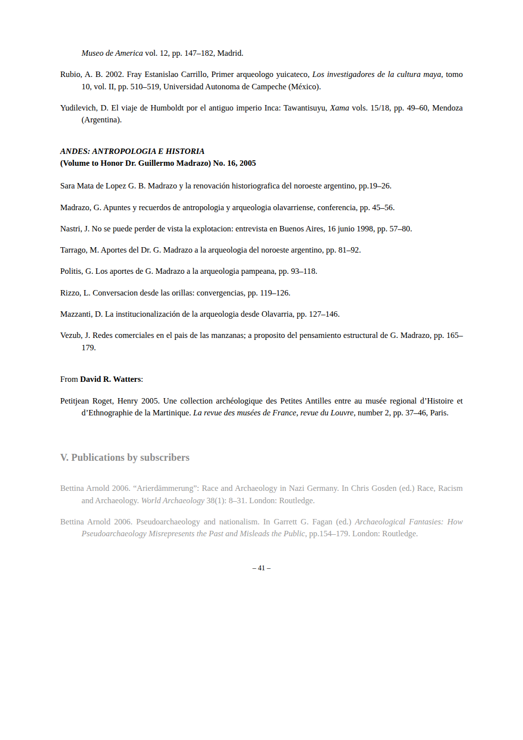Museo de America vol. 12, pp. 147–182, Madrid.
Rubio, A. B. 2002. Fray Estanislao Carrillo, Primer arqueologo yuicateco, Los investigadores de la cultura maya, tomo 10, vol. II, pp. 510–519, Universidad Autonoma de Campeche (México).
Yudilevich, D. El viaje de Humboldt por el antiguo imperio Inca: Tawantisuyu, Xama vols. 15/18, pp. 49–60, Mendoza (Argentina).
ANDES: ANTROPOLOGIA E HISTORIA (Volume to Honor Dr. Guillermo Madrazo) No. 16, 2005
Sara Mata de Lopez G. B. Madrazo y la renovación historiografica del noroeste argentino, pp.19–26.
Madrazo, G. Apuntes y recuerdos de antropologia y arqueologia olavarriense, conferencia, pp. 45–56.
Nastri, J. No se puede perder de vista la explotacion: entrevista en Buenos Aires, 16 junio 1998, pp. 57–80.
Tarrago, M. Aportes del Dr. G. Madrazo a la arqueologia del noroeste argentino, pp. 81–92.
Politis, G. Los aportes de G. Madrazo a la arqueologia pampeana, pp. 93–118.
Rizzo, L. Conversacion desde las orillas: convergencias, pp. 119–126.
Mazzanti, D. La institucionalización de la arqueologia desde Olavarria, pp. 127–146.
Vezub, J. Redes comerciales en el pais de las manzanas; a proposito del pensamiento estructural de G. Madrazo, pp. 165–179.
From David R. Watters:
Petitjean Roget, Henry 2005. Une collection archéologique des Petites Antilles entre au musée regional d’Histoire et d’Ethnographie de la Martinique. La revue des musées de France, revue du Louvre, number 2, pp. 37–46, Paris.
V. Publications by subscribers
Bettina Arnold 2006. “Arierdämmerung”: Race and Archaeology in Nazi Germany. In Chris Gosden (ed.) Race, Racism and Archaeology. World Archaeology 38(1): 8–31. London: Routledge.
Bettina Arnold 2006. Pseudoarchaeology and nationalism. In Garrett G. Fagan (ed.) Archaeological Fantasies: How Pseudoarchaeology Misrepresents the Past and Misleads the Public, pp.154–179. London: Routledge.
– 41 –